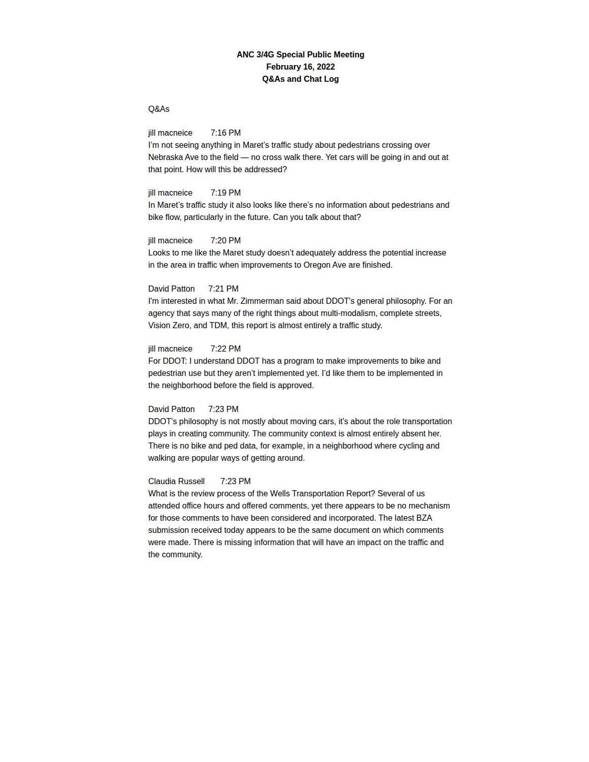ANC 3/4G Special Public Meeting
February 16, 2022
Q&As and Chat Log
Q&As
jill macneice 7:16 PM
I’m not seeing anything in Maret’s traffic study about pedestrians crossing over Nebraska Ave to the field — no cross walk there. Yet cars will be going in and out at that point. How will this be addressed?
jill macneice 7:19 PM
In Maret’s traffic study it also looks like there’s no information about pedestrians and bike flow, particularly in the future. Can you talk about that?
jill macneice 7:20 PM
Looks to me like the Maret study doesn’t adequately address the potential increase in the area in traffic when improvements to Oregon Ave are finished.
David Patton 7:21 PM
I'm interested in what Mr. Zimmerman said about DDOT's general philosophy. For an agency that says many of the right things about multi-modalism, complete streets, Vision Zero, and TDM, this report is almost entirely a traffic study.
jill macneice 7:22 PM
For DDOT: I understand DDOT has a program to make improvements to bike and pedestrian use but they aren’t implemented yet. I’d like them to be implemented in the neighborhood before the field is approved.
David Patton 7:23 PM
DDOT's philosophy is not mostly about moving cars, it's about the role transportation plays in creating community. The community context is almost entirely absent her. There is no bike and ped data, for example, in a neighborhood where cycling and walking are popular ways of getting around.
Claudia Russell 7:23 PM
What is the review process of the Wells Transportation Report? Several of us attended office hours and offered comments, yet there appears to be no mechanism for those comments to have been considered and incorporated. The latest BZA submission received today appears to be the same document on which comments were made. There is missing information that will have an impact on the traffic and the community.